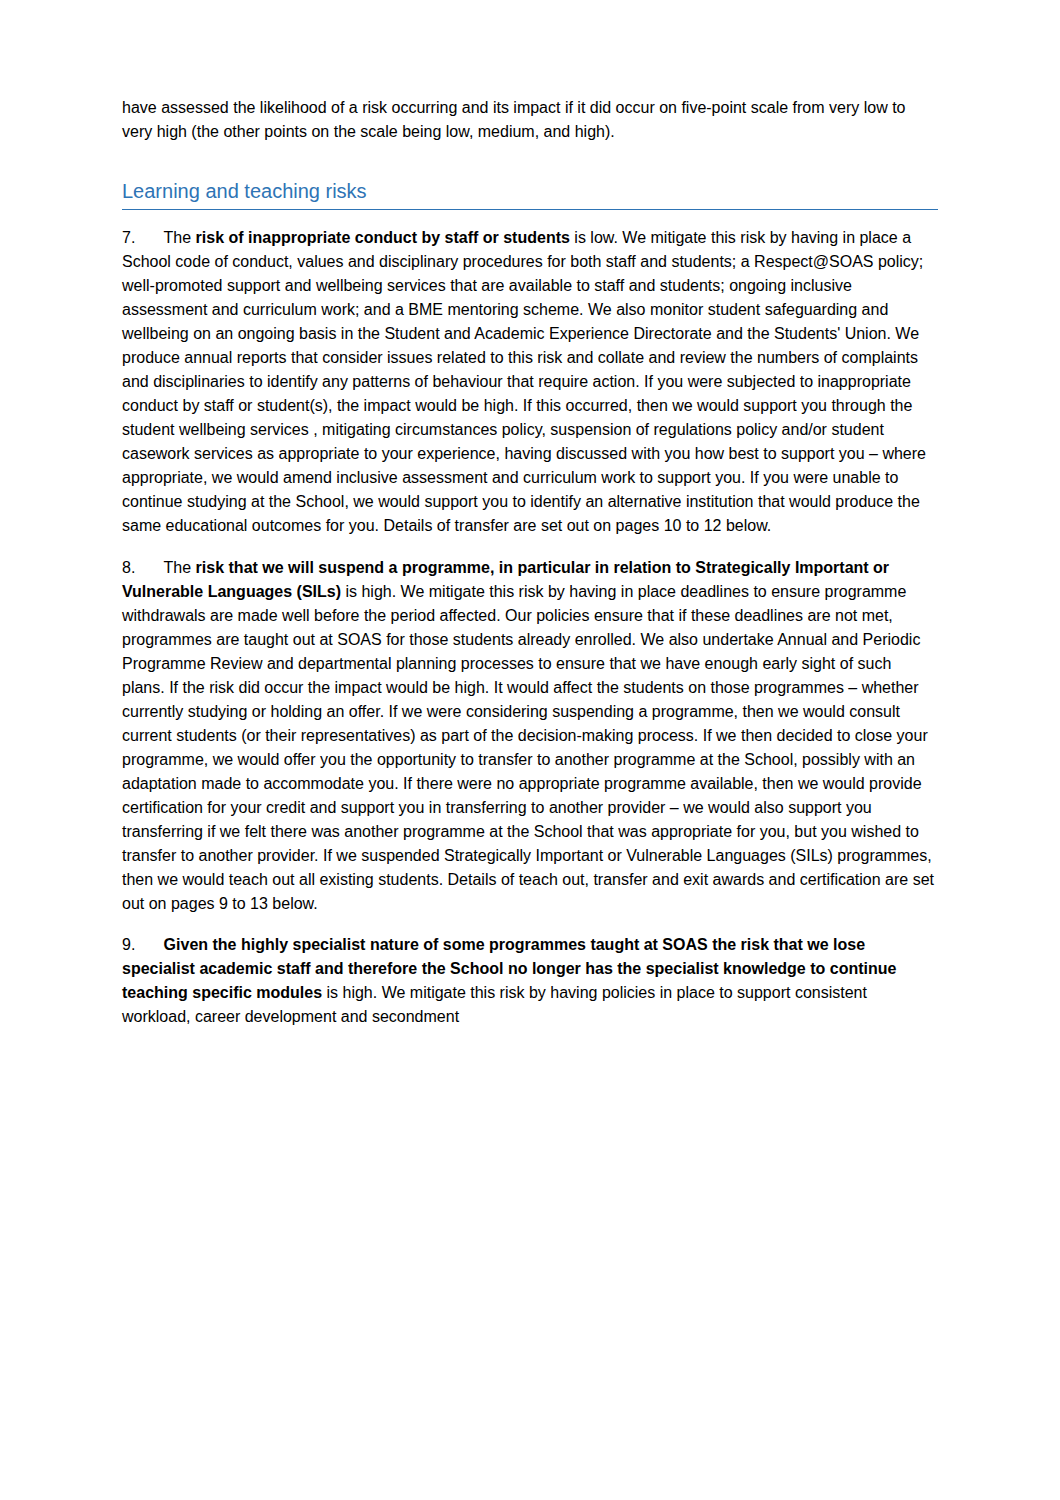have assessed the likelihood of a risk occurring and its impact if it did occur on five-point scale from very low to very high (the other points on the scale being low, medium, and high).
Learning and teaching risks
7. The risk of inappropriate conduct by staff or students is low. We mitigate this risk by having in place a School code of conduct, values and disciplinary procedures for both staff and students; a Respect@SOAS policy; well-promoted support and wellbeing services that are available to staff and students; ongoing inclusive assessment and curriculum work; and a BME mentoring scheme. We also monitor student safeguarding and wellbeing on an ongoing basis in the Student and Academic Experience Directorate and the Students' Union. We produce annual reports that consider issues related to this risk and collate and review the numbers of complaints and disciplinaries to identify any patterns of behaviour that require action. If you were subjected to inappropriate conduct by staff or student(s), the impact would be high. If this occurred, then we would support you through the student wellbeing services , mitigating circumstances policy, suspension of regulations policy and/or student casework services as appropriate to your experience, having discussed with you how best to support you – where appropriate, we would amend inclusive assessment and curriculum work to support you. If you were unable to continue studying at the School, we would support you to identify an alternative institution that would produce the same educational outcomes for you. Details of transfer are set out on pages 10 to 12 below.
8. The risk that we will suspend a programme, in particular in relation to Strategically Important or Vulnerable Languages (SILs) is high. We mitigate this risk by having in place deadlines to ensure programme withdrawals are made well before the period affected. Our policies ensure that if these deadlines are not met, programmes are taught out at SOAS for those students already enrolled. We also undertake Annual and Periodic Programme Review and departmental planning processes to ensure that we have enough early sight of such plans. If the risk did occur the impact would be high. It would affect the students on those programmes – whether currently studying or holding an offer. If we were considering suspending a programme, then we would consult current students (or their representatives) as part of the decision-making process. If we then decided to close your programme, we would offer you the opportunity to transfer to another programme at the School, possibly with an adaptation made to accommodate you. If there were no appropriate programme available, then we would provide certification for your credit and support you in transferring to another provider – we would also support you transferring if we felt there was another programme at the School that was appropriate for you, but you wished to transfer to another provider. If we suspended Strategically Important or Vulnerable Languages (SILs) programmes, then we would teach out all existing students. Details of teach out, transfer and exit awards and certification are set out on pages 9 to 13 below.
9. Given the highly specialist nature of some programmes taught at SOAS the risk that we lose specialist academic staff and therefore the School no longer has the specialist knowledge to continue teaching specific modules is high. We mitigate this risk by having policies in place to support consistent workload, career development and secondment